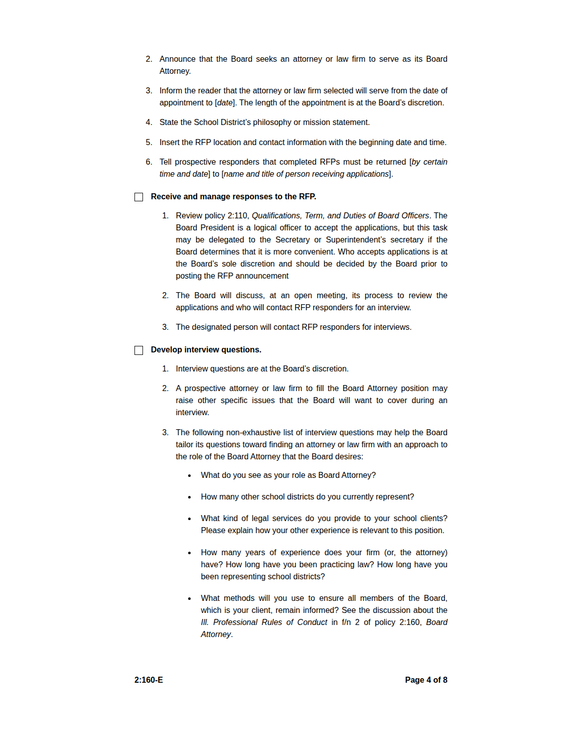Announce that the Board seeks an attorney or law firm to serve as its Board Attorney.
Inform the reader that the attorney or law firm selected will serve from the date of appointment to [date]. The length of the appointment is at the Board’s discretion.
State the School District’s philosophy or mission statement.
Insert the RFP location and contact information with the beginning date and time.
Tell prospective responders that completed RFPs must be returned [by certain time and date] to [name and title of person receiving applications].
Receive and manage responses to the RFP.
Review policy 2:110, Qualifications, Term, and Duties of Board Officers. The Board President is a logical officer to accept the applications, but this task may be delegated to the Secretary or Superintendent’s secretary if the Board determines that it is more convenient. Who accepts applications is at the Board’s sole discretion and should be decided by the Board prior to posting the RFP announcement
The Board will discuss, at an open meeting, its process to review the applications and who will contact RFP responders for an interview.
The designated person will contact RFP responders for interviews.
Develop interview questions.
Interview questions are at the Board’s discretion.
A prospective attorney or law firm to fill the Board Attorney position may raise other specific issues that the Board will want to cover during an interview.
The following non-exhaustive list of interview questions may help the Board tailor its questions toward finding an attorney or law firm with an approach to the role of the Board Attorney that the Board desires:
What do you see as your role as Board Attorney?
How many other school districts do you currently represent?
What kind of legal services do you provide to your school clients? Please explain how your other experience is relevant to this position.
How many years of experience does your firm (or, the attorney) have? How long have you been practicing law? How long have you been representing school districts?
What methods will you use to ensure all members of the Board, which is your client, remain informed? See the discussion about the Ill. Professional Rules of Conduct in f/n 2 of policy 2:160, Board Attorney.
2:160-E
Page 4 of 8